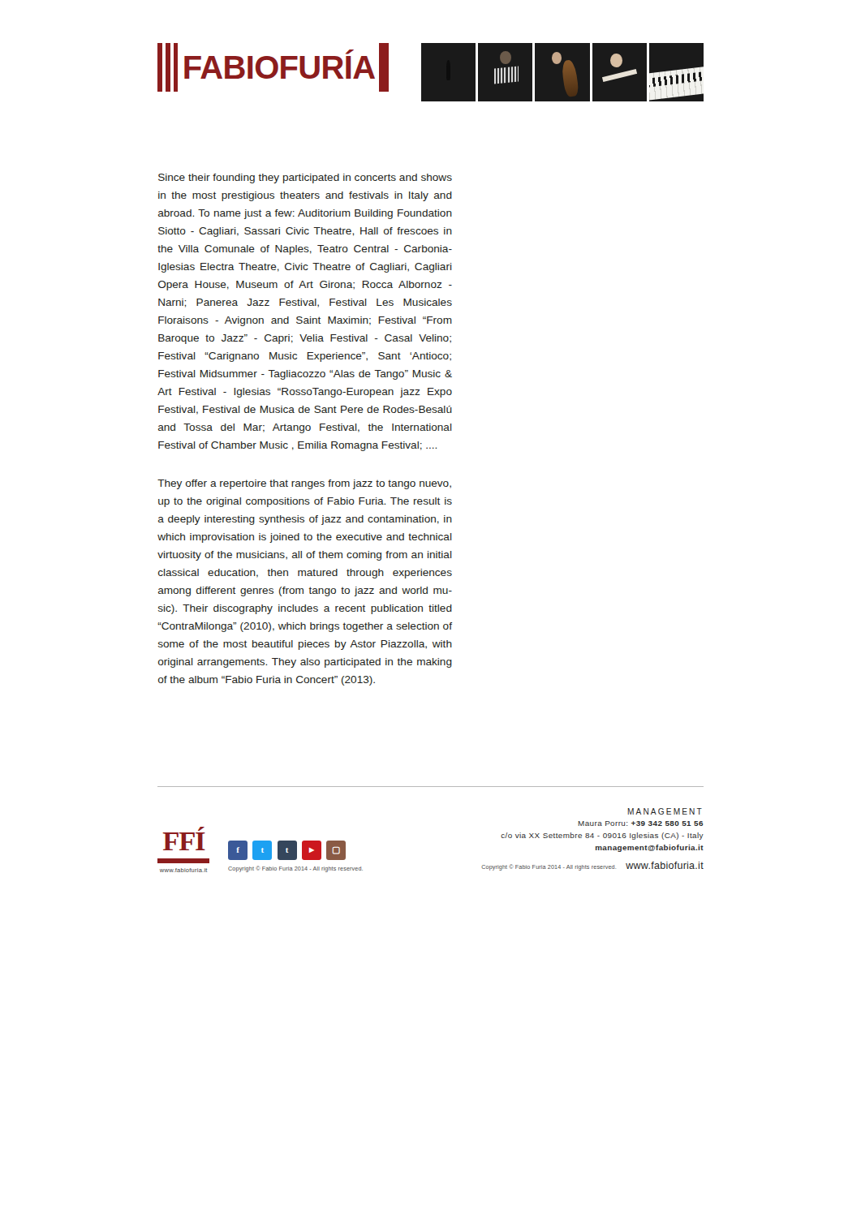Fabiofuría
Since their founding they participated in concerts and shows in the most prestigious theaters and festivals in Italy and abroad. To name just a few: Auditorium Building Foundation Siotto - Cagliari, Sassari Civic Theatre, Hall of frescoes in the Villa Comunale of Naples, Teatro Central - Carbonia-Iglesias Electra Theatre, Civic Theatre of Cagliari, Cagliari Opera House, Museum of Art Girona; Rocca Albornoz - Narni; Panerea Jazz Festival, Festival Les Musicales Floraisons - Avignon and Saint Maximin; Festival “From Baroque to Jazz” - Capri; Velia Festival - Casal Velino; Festival “Carignano Music Experience”, Sant ‘Antioco; Festival Midsummer - Tagliacozzo “Alas de Tango” Music & Art Festival - Iglesias “RossoTango-European jazz Expo Festival, Festival de Musica de Sant Pere de Rodes-Besalú and Tossa del Mar; Artango Festival, the International Festival of Chamber Music , Emilia Romagna Festival; ....
They offer a repertoire that ranges from jazz to tango nuevo, up to the original compositions of Fabio Furia. The result is a deeply interesting synthesis of jazz and contamination, in which improvisation is joined to the executive and technical virtuosity of the musicians, all of them coming from an initial classical education, then matured through experiences among different genres (from tango to jazz and world music). Their discography includes a recent publication titled “ContraMilonga” (2010), which brings together a selection of some of the most beautiful pieces by Astor Piazzolla, with original arrangements. They also participated in the making of the album “Fabio Furia in Concert” (2013).
FFÍ www.fabiofuria.it
f t t ▶ ▢
Copyright © Fabio Furia 2014 - All rights reserved.
MANAGEMENT
Maura Porru: +39 342 580 51 56
c/o via XX Settembre 84 - 09016 Iglesias (CA) - Italy
management@fabiofuria.it
Copyright © Fabio Furia 2014 - All rights reserved. www.fabiofuria.it